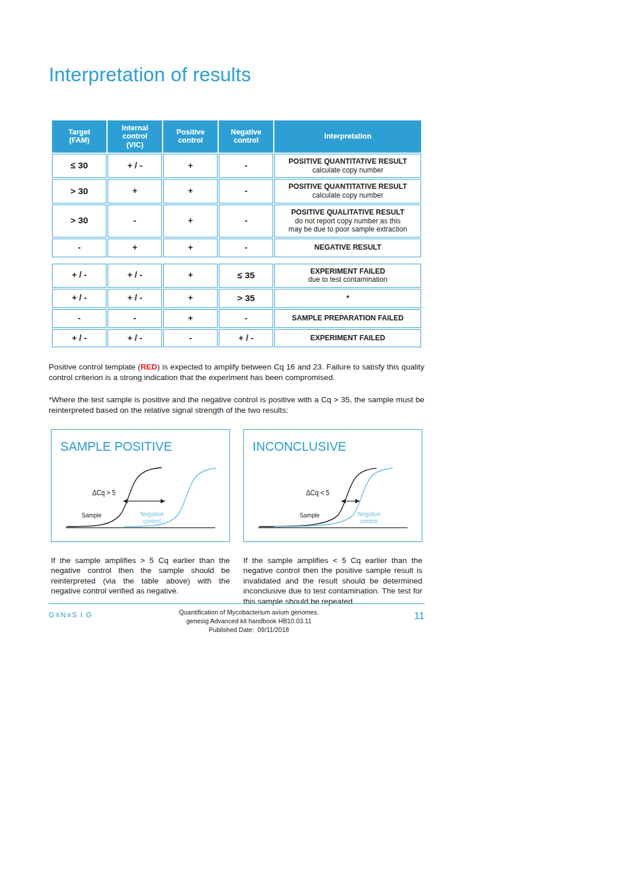Interpretation of results
| Target (FAM) | Internal control (VIC) | Positive control | Negative control | Interpretation |
| --- | --- | --- | --- | --- |
| ≤ 30 | + / - | + | - | POSITIVE QUANTITATIVE RESULT calculate copy number |
| > 30 | + | + | - | POSITIVE QUANTITATIVE RESULT calculate copy number |
| > 30 | - | + | - | POSITIVE QUALITATIVE RESULT do not report copy number as this may be due to poor sample extraction |
| - | + | + | - | NEGATIVE RESULT |
| + / - | + / - | + | ≤ 35 | EXPERIMENT FAILED due to test contamination |
| + / - | + / - | + | > 35 | * |
| - | - | + | - | SAMPLE PREPARATION FAILED |
| + / - | + / - | - | + / - | EXPERIMENT FAILED |
Positive control template (RED) is expected to amplify between Cq 16 and 23. Failure to satisfy this quality control criterion is a strong indication that the experiment has been compromised.
*Where the test sample is positive and the negative control is positive with a Cq > 35, the sample must be reinterpreted based on the relative signal strength of the two results:
SAMPLE POSITIVE
ΔCq > 5 Sample Negative control
INCONCLUSIVE
ΔCq < 5 Sample Negative control
If the sample amplifies > 5 Cq earlier than the negative control then the sample should be reinterpreted (via the table above) with the negative control verified as negative.
If the sample amplifies < 5 Cq earlier than the negative control then the positive sample result is invalidated and the result should be determined inconclusive due to test contamination. The test for this sample should be repeated.
G≡N≡S I G
Quantification of Mycobacterium avium genomes.
genesig Advanced kit handbook HB10.03.11
Published Date: 09/11/2018
11